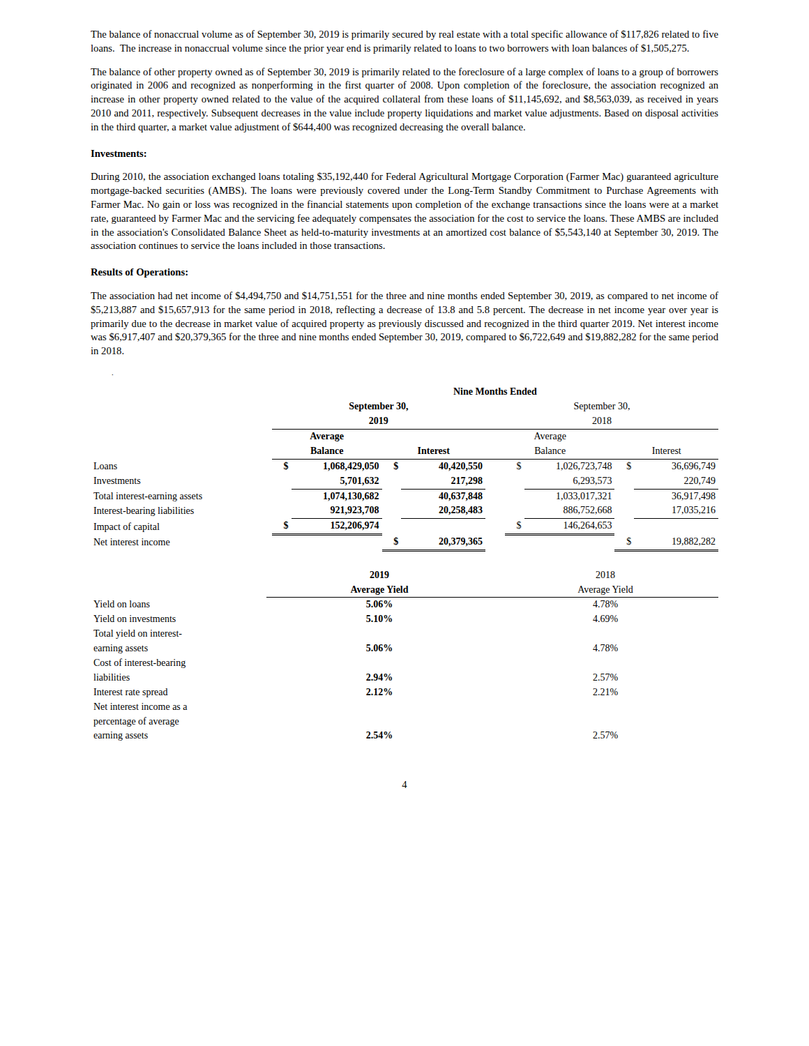The balance of nonaccrual volume as of September 30, 2019 is primarily secured by real estate with a total specific allowance of $117,826 related to five loans. The increase in nonaccrual volume since the prior year end is primarily related to loans to two borrowers with loan balances of $1,505,275.
The balance of other property owned as of September 30, 2019 is primarily related to the foreclosure of a large complex of loans to a group of borrowers originated in 2006 and recognized as nonperforming in the first quarter of 2008. Upon completion of the foreclosure, the association recognized an increase in other property owned related to the value of the acquired collateral from these loans of $11,145,692, and $8,563,039, as received in years 2010 and 2011, respectively. Subsequent decreases in the value include property liquidations and market value adjustments. Based on disposal activities in the third quarter, a market value adjustment of $644,400 was recognized decreasing the overall balance.
Investments:
During 2010, the association exchanged loans totaling $35,192,440 for Federal Agricultural Mortgage Corporation (Farmer Mac) guaranteed agriculture mortgage-backed securities (AMBS). The loans were previously covered under the Long-Term Standby Commitment to Purchase Agreements with Farmer Mac. No gain or loss was recognized in the financial statements upon completion of the exchange transactions since the loans were at a market rate, guaranteed by Farmer Mac and the servicing fee adequately compensates the association for the cost to service the loans. These AMBS are included in the association's Consolidated Balance Sheet as held-to-maturity investments at an amortized cost balance of $5,543,140 at September 30, 2019. The association continues to service the loans included in those transactions.
Results of Operations:
The association had net income of $4,494,750 and $14,751,551 for the three and nine months ended September 30, 2019, as compared to net income of $5,213,887 and $15,657,913 for the same period in 2018, reflecting a decrease of 13.8 and 5.8 percent. The decrease in net income year over year is primarily due to the decrease in market value of acquired property as previously discussed and recognized in the third quarter 2019. Net interest income was $6,917,407 and $20,379,365 for the three and nine months ended September 30, 2019, compared to $6,722,649 and $19,882,282 for the same period in 2018.
.
| | Nine Months Ended |
| | September 30, | September 30, |
| | 2019 | 2018 |
| | Average | | | Average | | |
| | Balance | Interest | Balance | Interest |
| Loans | $ | 1,068,429,050 | $ | 40,420,550 | | $ | 1,026,723,748 | $ | 36,696,749 |
| Investments | | 5,701,632 | | 217,298 | | | 6,293,573 | | 220,749 |
| Total interest-earning assets | | 1,074,130,682 | | 40,637,848 | | | 1,033,017,321 | | 36,917,498 |
| Interest-bearing liabilities | | 921,923,708 | | 20,258,483 | | | 886,752,668 | | 17,035,216 |
| Impact of capital | $ | 152,206,974 | | | | $ | 146,264,653 | | |
| Net interest income | | | $ | 20,379,365 | | | | $ | 19,882,282 |
| | 2019 | 2018 |
| | Average Yield | Average Yield |
| Yield on loans | 5.06% | 4.78% |
| Yield on investments | 5.10% | 4.69% |
| Total yield on interest- | | |
| earning assets | 5.06% | 4.78% |
| Cost of interest-bearing | | |
| liabilities | 2.94% | 2.57% |
| Interest rate spread | 2.12% | 2.21% |
| Net interest income as a | | |
| percentage of average | | |
| earning assets | 2.54% | 2.57% |
4